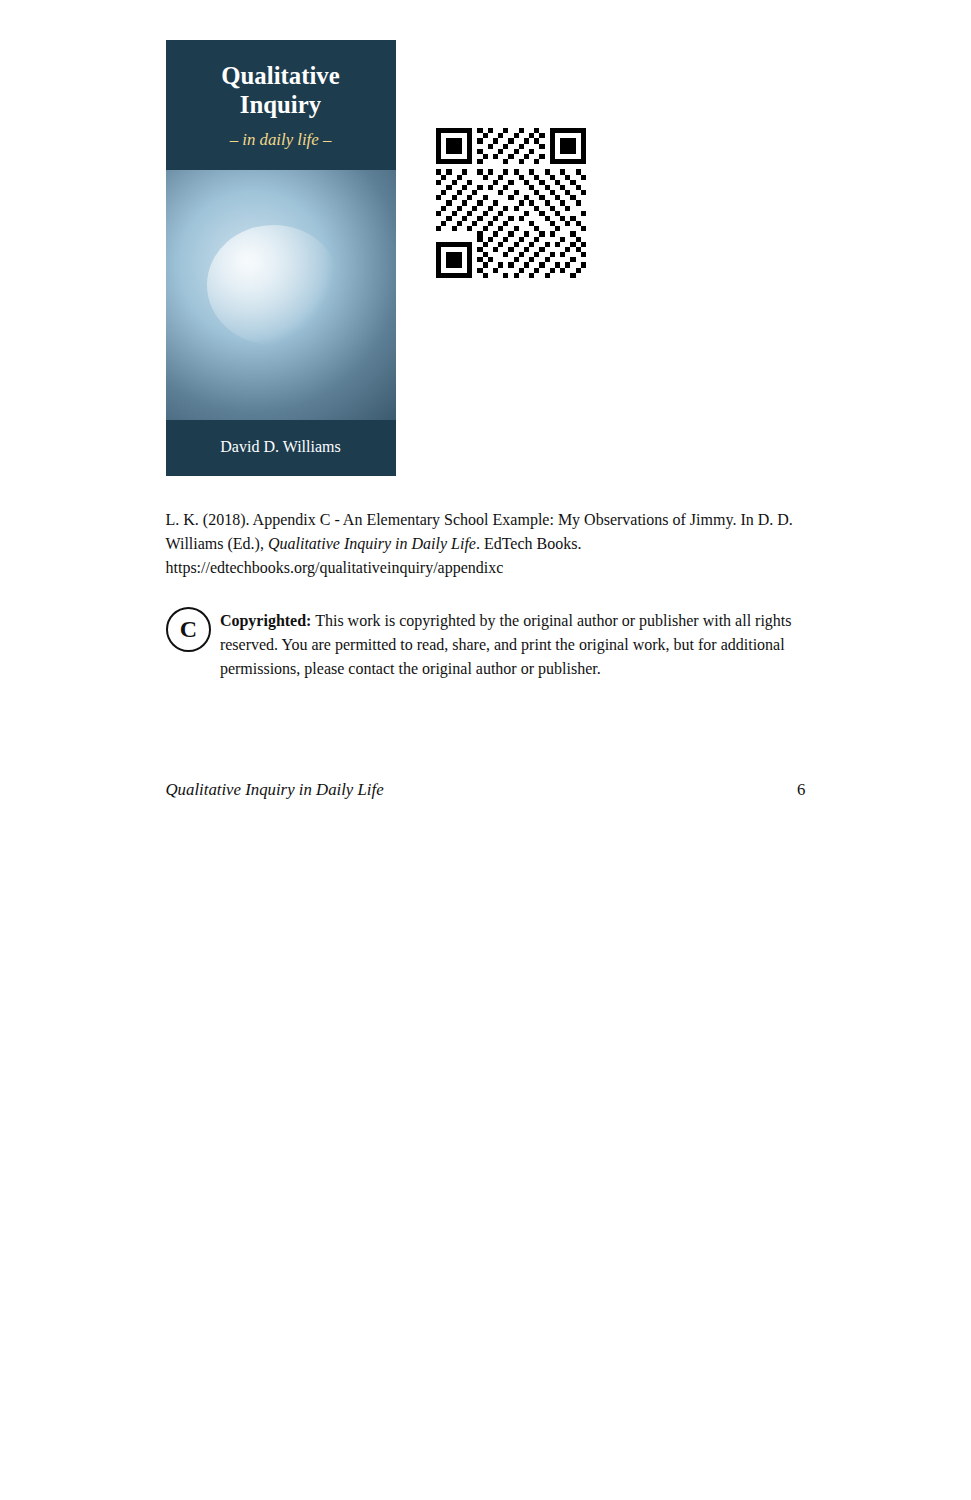Qualitative
Inquiry
– in daily life –
David D. Williams
L. K. (2018). Appendix C - An Elementary School Example: My Observations of Jimmy. In D. D. Williams (Ed.), Qualitative Inquiry in Daily Life. EdTech Books. https://edtechbooks.org/qualitativeinquiry/appendixc
C Copyrighted: This work is copyrighted by the original author or publisher with all rights reserved. You are permitted to read, share, and print the original work, but for additional permissions, please contact the original author or publisher.
Qualitative Inquiry in Daily Life 6